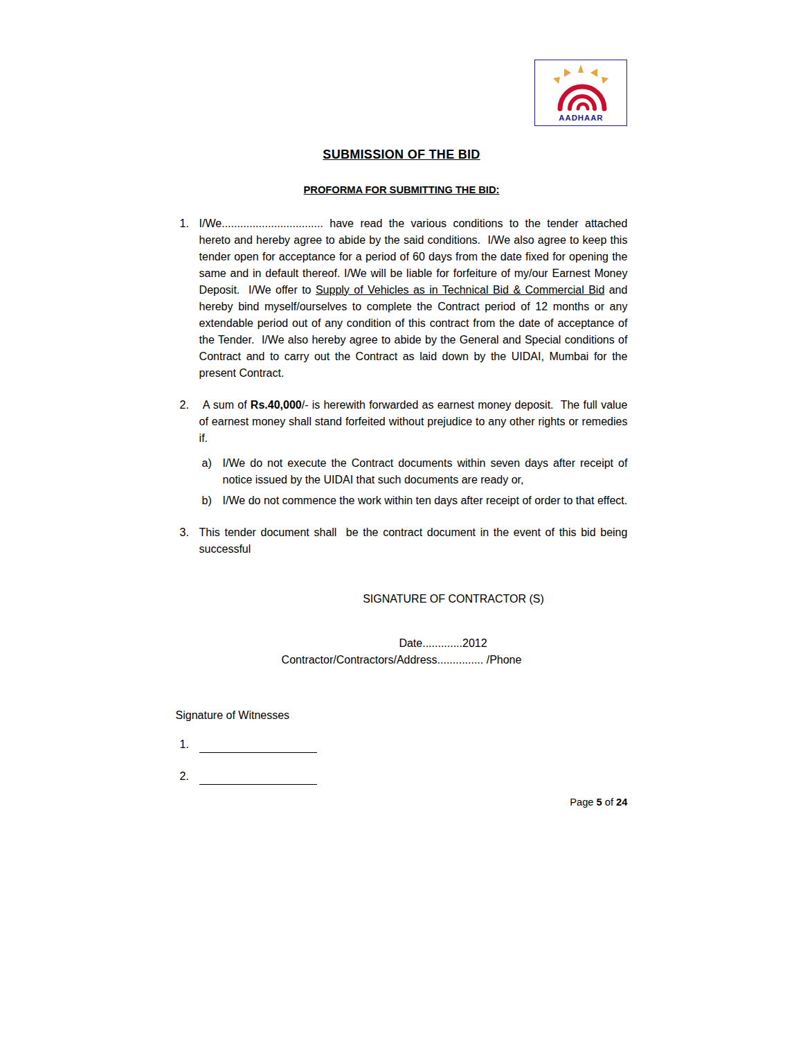AADHAAR
SUBMISSION OF THE BID
PROFORMA FOR SUBMITTING THE BID:
I/We................................. have read the various conditions to the tender attached hereto and hereby agree to abide by the said conditions. I/We also agree to keep this tender open for acceptance for a period of 60 days from the date fixed for opening the same and in default thereof. I/We will be liable for forfeiture of my/our Earnest Money Deposit. I/We offer to Supply of Vehicles as in Technical Bid & Commercial Bid and hereby bind myself/ourselves to complete the Contract period of 12 months or any extendable period out of any condition of this contract from the date of acceptance of the Tender. I/We also hereby agree to abide by the General and Special conditions of Contract and to carry out the Contract as laid down by the UIDAI, Mumbai for the present Contract.
A sum of Rs.40,000/- is herewith forwarded as earnest money deposit. The full value of earnest money shall stand forfeited without prejudice to any other rights or remedies if.
I/We do not execute the Contract documents within seven days after receipt of notice issued by the UIDAI that such documents are ready or,
I/We do not commence the work within ten days after receipt of order to that effect.
This tender document shall be the contract document in the event of this bid being successful
SIGNATURE OF CONTRACTOR (S)
Date.............2012
Contractor/Contractors/Address............... /Phone
Signature of Witnesses
Page 5 of 24